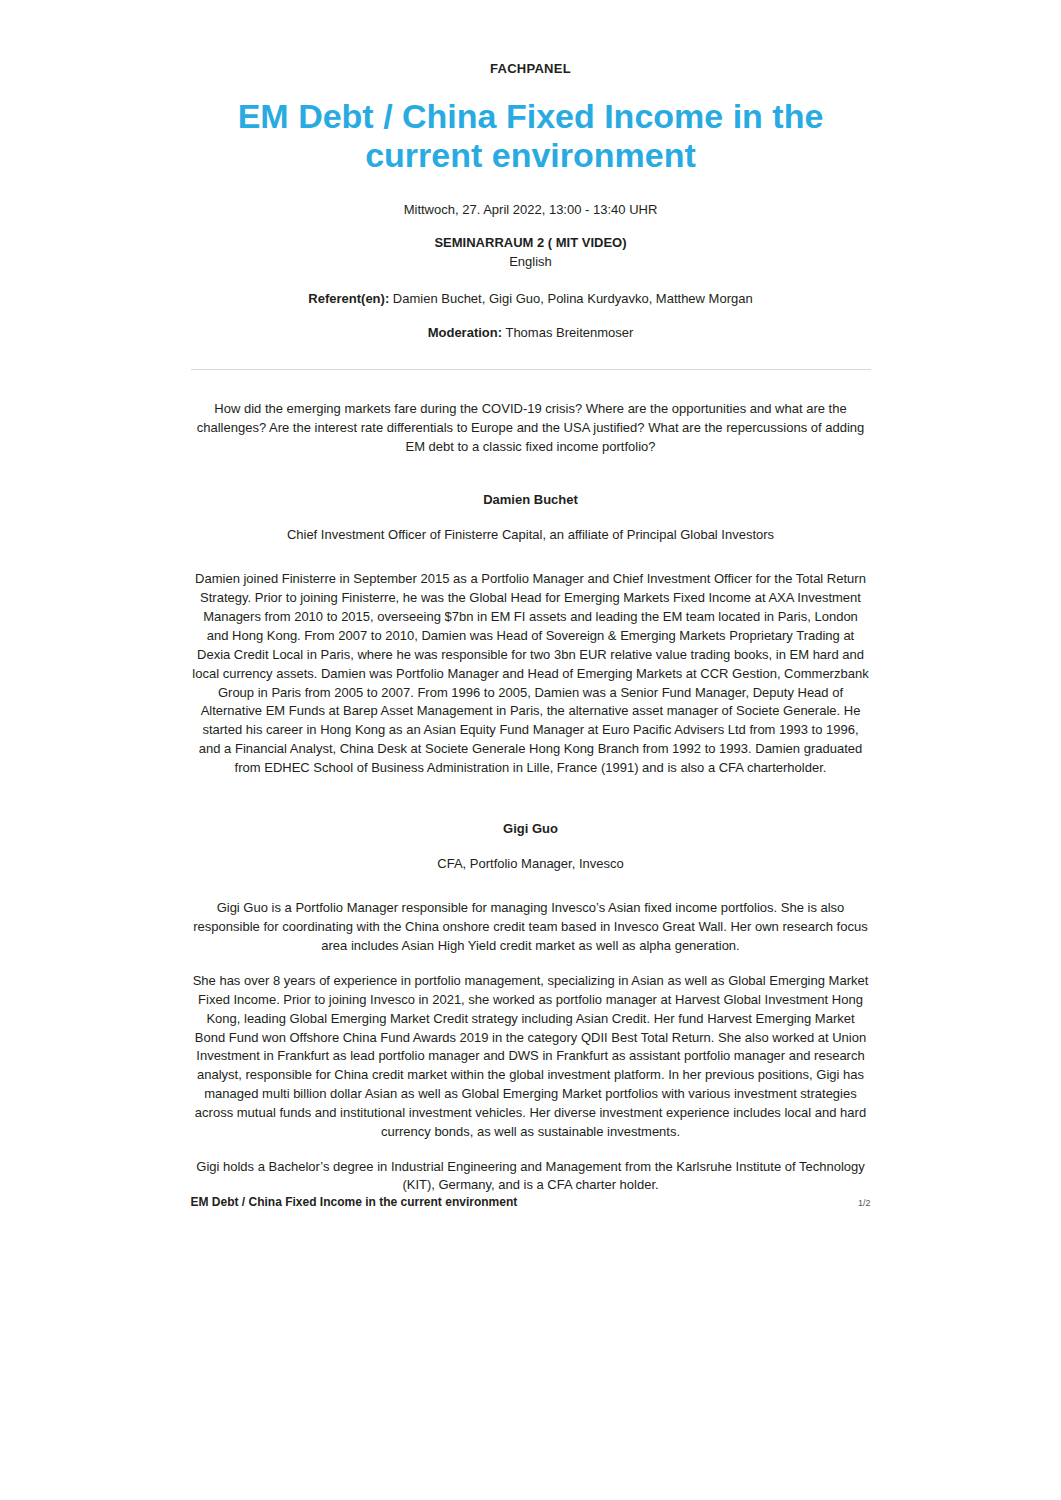FACHPANEL
EM Debt / China Fixed Income in the current environment
Mittwoch, 27. April 2022, 13:00 - 13:40 UHR
SEMINARRAUM 2 ( MIT VIDEO)
English
Referent(en): Damien Buchet, Gigi Guo, Polina Kurdyavko, Matthew Morgan
Moderation: Thomas Breitenmoser
How did the emerging markets fare during the COVID-19 crisis? Where are the opportunities and what are the challenges? Are the interest rate differentials to Europe and the USA justified? What are the repercussions of adding EM debt to a classic fixed income portfolio?
Damien Buchet
Chief Investment Officer of Finisterre Capital, an affiliate of Principal Global Investors
Damien joined Finisterre in September 2015 as a Portfolio Manager and Chief Investment Officer for the Total Return Strategy. Prior to joining Finisterre, he was the Global Head for Emerging Markets Fixed Income at AXA Investment Managers from 2010 to 2015, overseeing $7bn in EM FI assets and leading the EM team located in Paris, London and Hong Kong. From 2007 to 2010, Damien was Head of Sovereign & Emerging Markets Proprietary Trading at Dexia Credit Local in Paris, where he was responsible for two 3bn EUR relative value trading books, in EM hard and local currency assets. Damien was Portfolio Manager and Head of Emerging Markets at CCR Gestion, Commerzbank Group in Paris from 2005 to 2007. From 1996 to 2005, Damien was a Senior Fund Manager, Deputy Head of Alternative EM Funds at Barep Asset Management in Paris, the alternative asset manager of Societe Generale. He started his career in Hong Kong as an Asian Equity Fund Manager at Euro Pacific Advisers Ltd from 1993 to 1996, and a Financial Analyst, China Desk at Societe Generale Hong Kong Branch from 1992 to 1993. Damien graduated from EDHEC School of Business Administration in Lille, France (1991) and is also a CFA charterholder.
Gigi Guo
CFA, Portfolio Manager, Invesco
Gigi Guo is a Portfolio Manager responsible for managing Invesco’s Asian fixed income portfolios. She is also responsible for coordinating with the China onshore credit team based in Invesco Great Wall. Her own research focus area includes Asian High Yield credit market as well as alpha generation.
She has over 8 years of experience in portfolio management, specializing in Asian as well as Global Emerging Market Fixed Income. Prior to joining Invesco in 2021, she worked as portfolio manager at Harvest Global Investment Hong Kong, leading Global Emerging Market Credit strategy including Asian Credit. Her fund Harvest Emerging Market Bond Fund won Offshore China Fund Awards 2019 in the category QDII Best Total Return. She also worked at Union Investment in Frankfurt as lead portfolio manager and DWS in Frankfurt as assistant portfolio manager and research analyst, responsible for China credit market within the global investment platform. In her previous positions, Gigi has managed multi billion dollar Asian as well as Global Emerging Market portfolios with various investment strategies across mutual funds and institutional investment vehicles. Her diverse investment experience includes local and hard currency bonds, as well as sustainable investments.
Gigi holds a Bachelor’s degree in Industrial Engineering and Management from the Karlsruhe Institute of Technology (KIT), Germany, and is a CFA charter holder.
EM Debt / China Fixed Income in the current environment 1/2